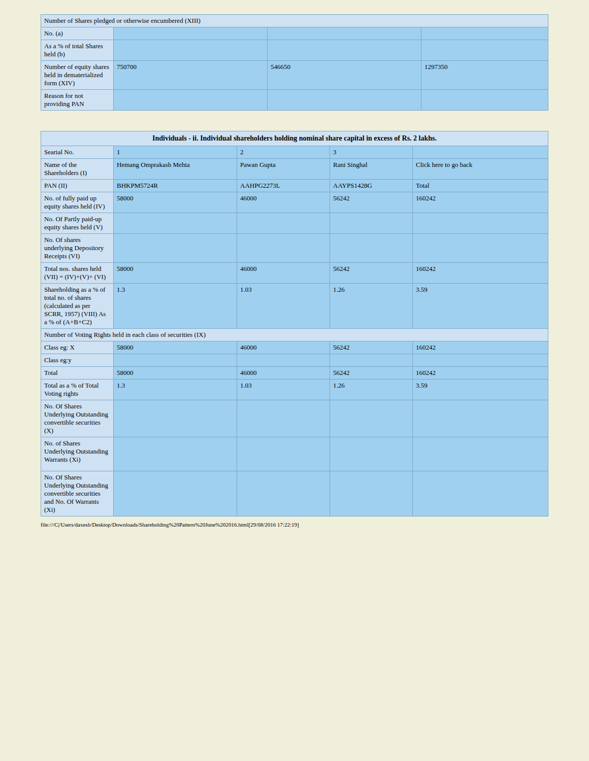| Number of Shares pledged or otherwise encumbered (XIII) |
| No. (a) | | | |
| As a % of total Shares held (b) | | | |
| Number of equity shares held in dematerialized form (XIV) | 750700 | 546650 | 1297350 |
| Reason for not providing PAN | | | |
| Individuals - ii. Individual shareholders holding nominal share capital in excess of Rs. 2 lakhs. |
| Searial No. | 1 | 2 | 3 | |
| Name of the Shareholders (I) | Hemang Omprakash Mehta | Pawan Gupta | Rani Singhal | Click here to go back |
| PAN (II) | BHKPM5724R | AAHPG2273L | AAYPS1428G | Total |
| No. of fully paid up equity shares held (IV) | 58000 | 46000 | 56242 | 160242 |
| No. Of Partly paid-up equity shares held (V) | | | | |
| No. Of shares underlying Depository Receipts (VI) | | | | |
| Total nos. shares held (VII) = (IV)+(V)+ (VI) | 58000 | 46000 | 56242 | 160242 |
| Shareholding as a % of total no. of shares (calculated as per SCRR, 1957) (VIII) As a % of (A+B+C2) | 1.3 | 1.03 | 1.26 | 3.59 |
| Number of Voting Rights held in each class of securities (IX) |
| Class eg: X | 58000 | 46000 | 56242 | 160242 |
| Class eg:y | | | | |
| Total | 58000 | 46000 | 56242 | 160242 |
| Total as a % of Total Voting rights | 1.3 | 1.03 | 1.26 | 3.59 |
| No. Of Shares Underlying Outstanding convertible securities (X) | | | | |
| No. of Shares Underlying Outstanding Warrants (Xi) | | | | |
| No. Of Shares Underlying Outstanding convertible securities and No. Of Warrants (Xi) | | | | |
file:///C|/Users/daxesh/Desktop/Downloads/Shareholding%20Pattern%20June%202016.html[29/08/2016 17:22:19]